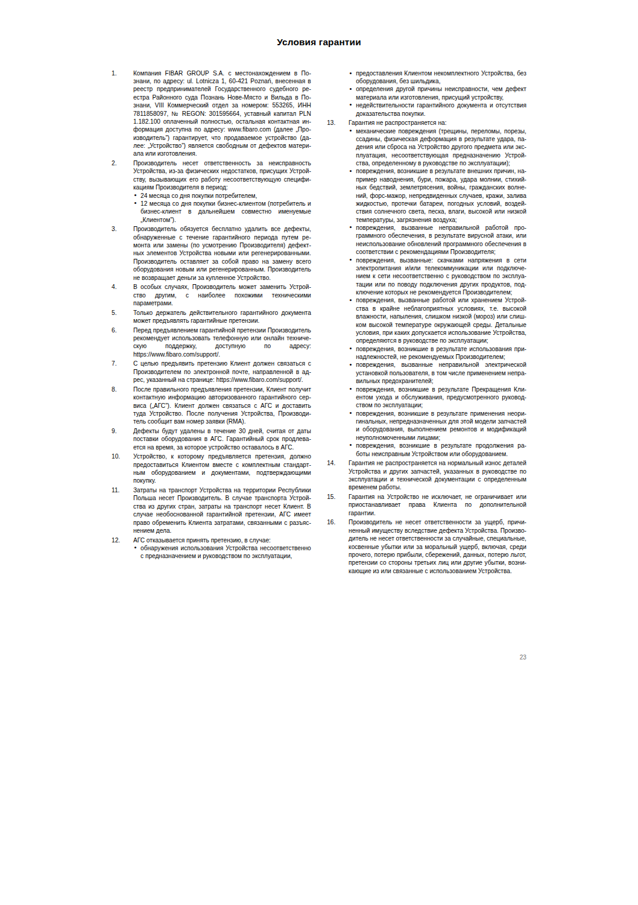Условия гарантии
Компания FIBAR GROUP S.A. с местонахождением в Познани, по адресу: ul. Lotnicza 1, 60-421 Poznań, внесенная в реестр предпринимателей Государственного судебного реестра Районного суда Познань Нове-Място и Вильда в Познани, VIII Коммерческий отдел за номером: 553265, ИНН 7811858097, № REGON: 301595664, уставный капитал PLN 1.182.100 оплаченный полностью, остальная контактная информация доступна по адресу: www.fibaro.com (далее „Производитель”) гарантирует, что продаваемое устройство (далее: „Устройство”) является свободным от дефектов материала или изготовления.
Производитель несет ответственность за неисправность Устройства, из-за физических недостатков, присущих Устройству, вызывающих его работу несоответствующую спецификациям Производителя в период:
24 месяца со дня покупки потребителем,
12 месяца со дня покупки бизнес-клиентом (потребитель и бизнес-клиент в дальнейшем совместно именуемые „Клиентом”).
Производитель обязуется бесплатно удалить все дефекты, обнаруженные с течение гарантийного периода путем ремонта или замены (по усмотрению Производителя) дефектных элементов Устройства новыми или регенерированными. Производитель оставляет за собой право на замену всего оборудования новым или регенерированным. Производитель не возвращает деньги за купленное Устройство.
В особых случаях, Производитель может заменить Устройство другим, с наиболее похожими техническими параметрами.
Только держатель действительного гарантийного документа может предъявлять гарантийные претензии.
Перед предъявлением гарантийной претензии Производитель рекомендует использовать телефонную или онлайн техническую поддержку, доступную по адресу: https://www.fibaro.com/support/.
С целью предъявить претензию Клиент должен связаться с Производителем по электронной почте, направленной в адрес, указанный на странице: https://www.fibaro.com/support/.
После правильного предъявления претензии, Клиент получит контактную информацию авторизованного гарантийного сервиса („АГС”). Клиент должен связаться с АГС и доставить туда Устройство. После получения Устройства, Производитель сообщит вам номер заявки (RMA).
Дефекты будут удалены в течение 30 дней, считая от даты поставки оборудования в АГС. Гарантийный срок продлевается на время, за которое устройство оставалось в АГС.
Устройство, к которому предъявляется претензия, должно предоставиться Клиентом вместе с комплектным стандартным оборудованием и документами, подтверждающими покупку.
Затраты на транспорт Устройства на территории Республики Польша несет Производитель. В случае транспорта Устройства из других стран, затраты на транспорт несет Клиент. В случае необоснованной гарантийной претензии, АГС имеет право обременить Клиента затратами, связанными с разъяснением дела.
АГС отказывается принять претензию, в случае:
обнаружения использования Устройства несоответственно с предназначением и руководством по эксплуатации,
предоставления Клиентом некомплектного Устройства, без оборудования, без шильдика,
определения другой причины неисправности, чем дефект материала или изготовления, присущий устройству,
недействительности гарантийного документа и отсутствия доказательства покупки.
Гарантия не распространяется на:
механические повреждения (трещины, переломы, порезы, ссадины, физическая деформация в результате удара, падения или сброса на Устройство другого предмета или эксплуатация, несоответствующая предназначению Устройства, определенному в руководстве по эксплуатации);
повреждения, возникшие в результате внешних причин, например наводнения, бури, пожара, удара молнии, стихийных бедствий, землетрясения, войны, гражданских волнений, форс-мажор, непредвиденных случаев, кражи, залива жидкостью, протечки батареи, погодных условий, воздействия солнечного света, песка, влаги, высокой или низкой температуры, загрязнения воздуха;
повреждения, вызванные неправильной работой программного обеспечения, в результате вирусной атаки, или неиспользование обновлений программного обеспечения в соответствии с рекомендациями Производителя;
повреждения, вызванные: скачками напряжения в сети электропитания и/или телекоммуникации или подключением к сети несоответственно с руководством по эксплуатации или по поводу подключения других продуктов, подключение которых не рекомендуется Производителем;
повреждения, вызванные работой или хранением Устройства в крайне неблагоприятных условиях, т.е. высокой влажности, напыления, слишком низкой (мороз) или слишком высокой температуре окружающей среды. Детальные условия, при каких допускается использование Устройства, определяются в руководстве по эксплуатации;
повреждения, возникшие в результате использования принадлежностей, не рекомендуемых Производителем;
повреждения, вызванные неправильной электрической установкой пользователя, в том числе применением неправильных предохранителей;
повреждения, возникшие в результате Прекращения Клиентом ухода и обслуживания, предусмотренного руководством по эксплуатации;
повреждения, возникшие в результате применения неоригинальных, непредназначенных для этой модели запчастей и оборудования, выполнением ремонтов и модификаций неуполномоченными лицами;
повреждения, возникшие в результате продолжения работы неисправным Устройством или оборудованием.
Гарантия не распространяется на нормальный износ деталей Устройства и других запчастей, указанных в руководстве по эксплуатации и технической документации с определенным временем работы.
Гарантия на Устройство не исключает, не ограничивает или приостанавливает права Клиента по дополнительной гарантии.
Производитель не несет ответственности за ущерб, причиненный имуществу вследствие дефекта Устройства. Производитель не несет ответственности за случайные, специальные, косвенные убытки или за моральный ущерб, включая, среди прочего, потерю прибыли, сбережений, данных, потерю льгот, претензии со стороны третьих лиц или другие убытки, возникающие из или связанные с использованием Устройства.
23